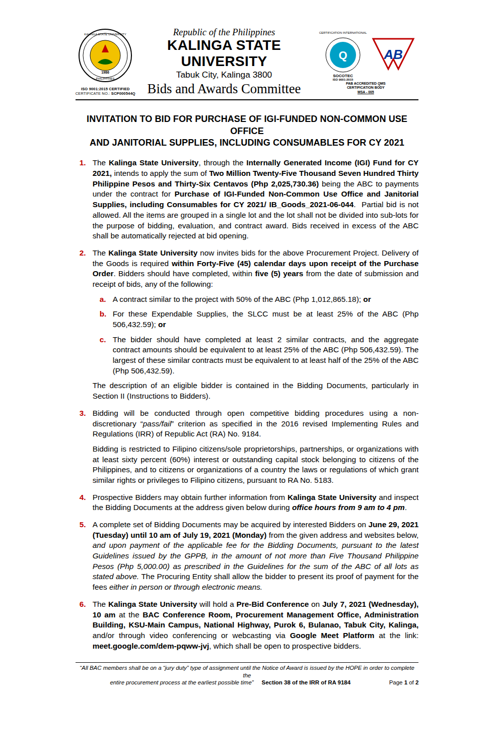ISO 9001:2015 CERTIFIED
CERTIFICATE NO.: SCP000544Q
Republic of the Philippines
KALINGA STATE UNIVERSITY
Tabuk City, Kalinga 3800
Bids and Awards Committee
PAB ACCREDITED QMS
CERTIFICATION BODY
MSA - 005
INVITATION TO BID FOR PURCHASE OF IGI-FUNDED NON-COMMON USE OFFICE
AND JANITORIAL SUPPLIES, INCLUDING CONSUMABLES FOR CY 2021
The Kalinga State University, through the Internally Generated Income (IGI) Fund for CY 2021, intends to apply the sum of Two Million Twenty-Five Thousand Seven Hundred Thirty Philippine Pesos and Thirty-Six Centavos (Php 2,025,730.36) being the ABC to payments under the contract for Purchase of IGI-Funded Non-Common Use Office and Janitorial Supplies, including Consumables for CY 2021/ IB_Goods_2021-06-044. Partial bid is not allowed. All the items are grouped in a single lot and the lot shall not be divided into sub-lots for the purpose of bidding, evaluation, and contract award. Bids received in excess of the ABC shall be automatically rejected at bid opening.
The Kalinga State University now invites bids for the above Procurement Project. Delivery of the Goods is required within Forty-Five (45) calendar days upon receipt of the Purchase Order. Bidders should have completed, within five (5) years from the date of submission and receipt of bids, any of the following:
A contract similar to the project with 50% of the ABC (Php 1,012,865.18); or
For these Expendable Supplies, the SLCC must be at least 25% of the ABC (Php 506,432.59); or
The bidder should have completed at least 2 similar contracts, and the aggregate contract amounts should be equivalent to at least 25% of the ABC (Php 506,432.59). The largest of these similar contracts must be equivalent to at least half of the 25% of the ABC (Php 506,432.59).
The description of an eligible bidder is contained in the Bidding Documents, particularly in Section II (Instructions to Bidders).
Bidding will be conducted through open competitive bidding procedures using a non-discretionary “pass/fail” criterion as specified in the 2016 revised Implementing Rules and Regulations (IRR) of Republic Act (RA) No. 9184.
Bidding is restricted to Filipino citizens/sole proprietorships, partnerships, or organizations with at least sixty percent (60%) interest or outstanding capital stock belonging to citizens of the Philippines, and to citizens or organizations of a country the laws or regulations of which grant similar rights or privileges to Filipino citizens, pursuant to RA No. 5183.
Prospective Bidders may obtain further information from Kalinga State University and inspect the Bidding Documents at the address given below during office hours from 9 am to 4 pm.
A complete set of Bidding Documents may be acquired by interested Bidders on June 29, 2021 (Tuesday) until 10 am of July 19, 2021 (Monday) from the given address and websites below, and upon payment of the applicable fee for the Bidding Documents, pursuant to the latest Guidelines issued by the GPPB, in the amount of not more than Five Thousand Philippine Pesos (Php 5,000.00) as prescribed in the Guidelines for the sum of the ABC of all lots as stated above. The Procuring Entity shall allow the bidder to present its proof of payment for the fees either in person or through electronic means.
The Kalinga State University will hold a Pre-Bid Conference on July 7, 2021 (Wednesday), 10 am at the BAC Conference Room, Procurement Management Office, Administration Building, KSU-Main Campus, National Highway, Purok 6, Bulanao, Tabuk City, Kalinga, and/or through video conferencing or webcasting via Google Meet Platform at the link: meet.google.com/dem-pqww-jvj, which shall be open to prospective bidders.
“All BAC members shall be on a “jury duty” type of assignment until the Notice of Award is issued by the HOPE in order to complete the
entire procurement process at the earliest possible time” Section 38 of the IRR of RA 9184
Page 1 of 2